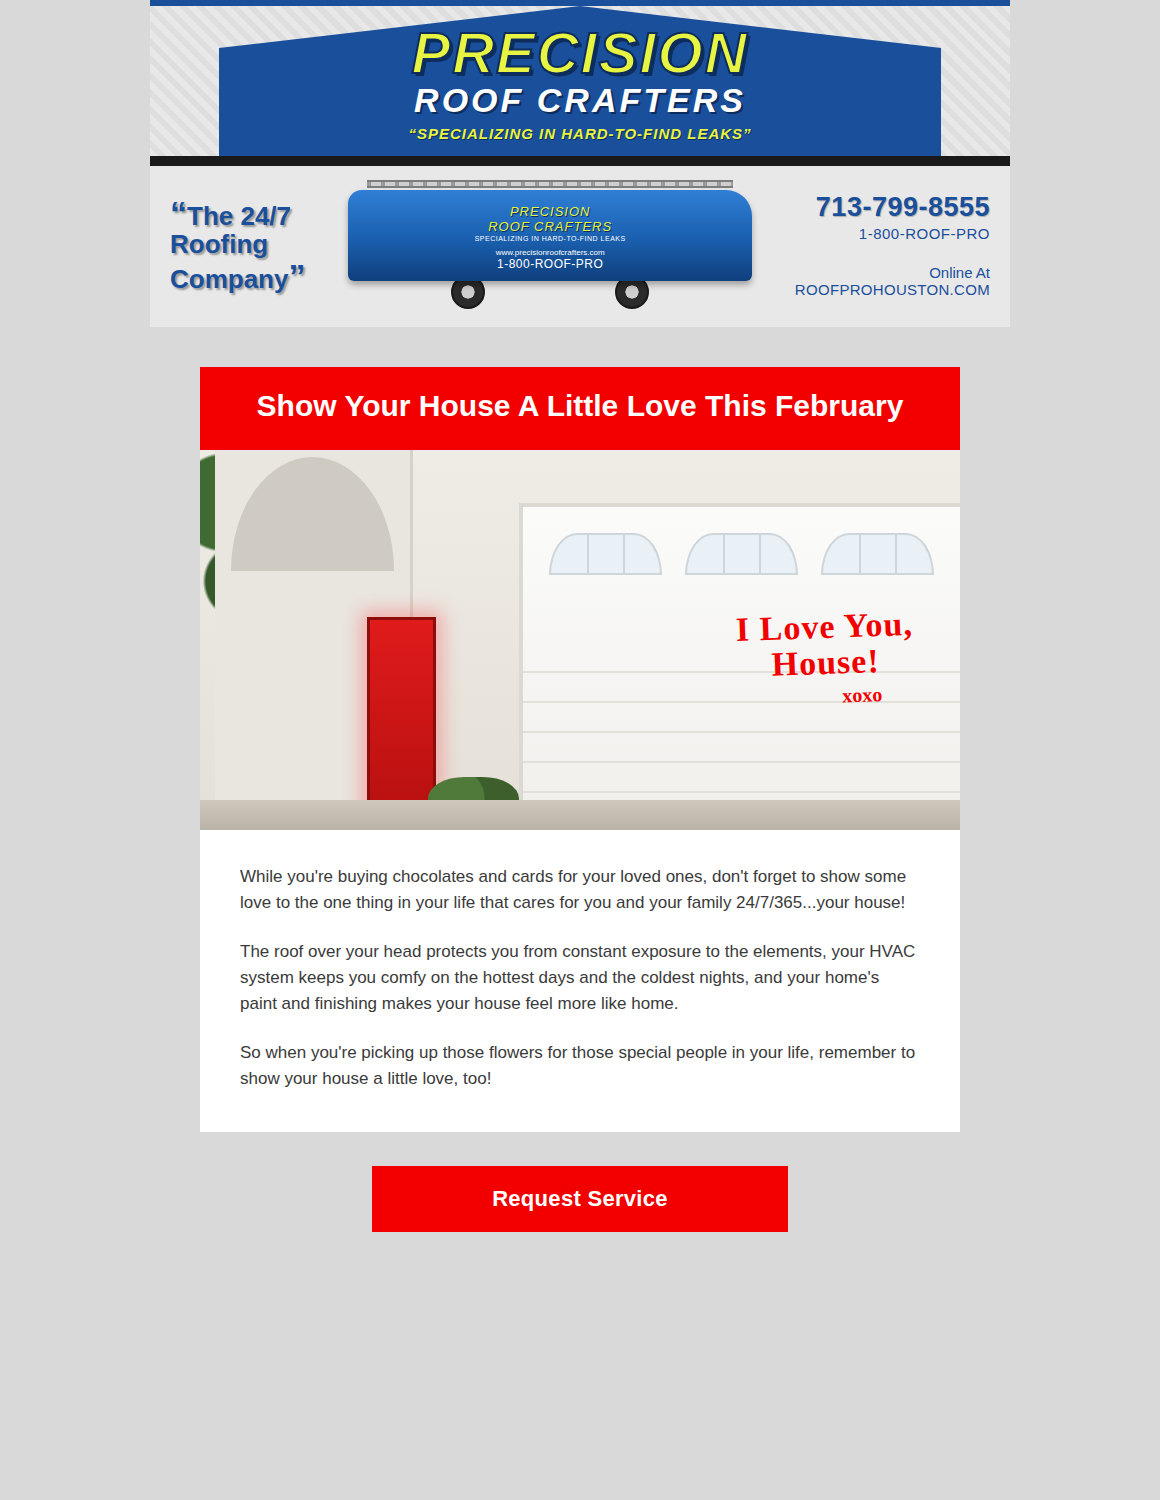PRECISION
ROOF CRAFTERS
“SPECIALIZING IN HARD-TO-FIND LEAKS”
“The 24/7
Roofing
Company”
PRECISION
ROOF CRAFTERS
SPECIALIZING IN HARD-TO-FIND LEAKS
www.precisionroofcrafters.com
1-800-ROOF-PRO
713-799-8555
1-800-ROOF-PRO
Online At
ROOFPROHOUSTON.COM
Show Your House A Little Love This February
I Love You,
House!
xoxo
While you're buying chocolates and cards for your loved ones, don't forget to show some love to the one thing in your life that cares for you and your family 24/7/365...your house!
The roof over your head protects you from constant exposure to the elements, your HVAC system keeps you comfy on the hottest days and the coldest nights, and your home's paint and finishing makes your house feel more like home.
So when you're picking up those flowers for those special people in your life, remember to show your house a little love, too!
Request Service